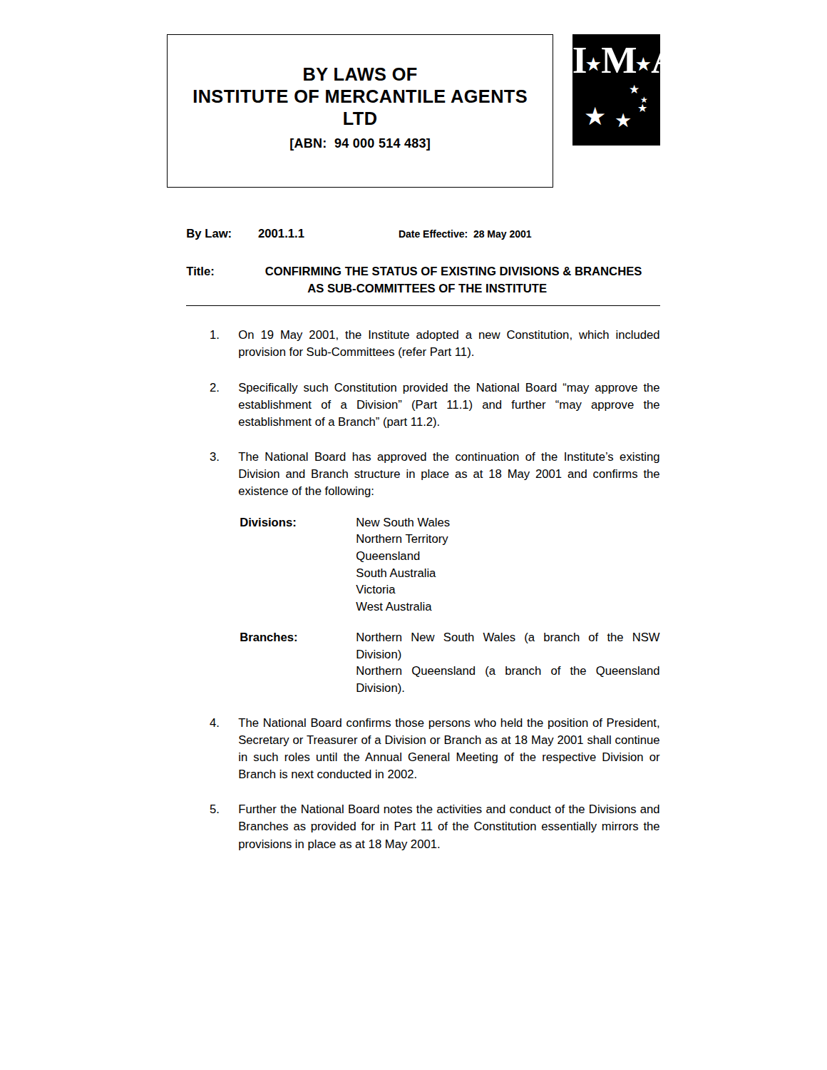BY LAWS OF
INSTITUTE OF MERCANTILE AGENTS LTD
[ABN: 94 000 514 483]
I★M★A
★ ★ ★ ★ ★
By Law: 2001.1.1 Date Effective: 28 May 2001
Title: CONFIRMING THE STATUS OF EXISTING DIVISIONS & BRANCHES AS SUB-COMMITTEES OF THE INSTITUTE
On 19 May 2001, the Institute adopted a new Constitution, which included provision for Sub-Committees (refer Part 11).
Specifically such Constitution provided the National Board “may approve the establishment of a Division” (Part 11.1) and further “may approve the establishment of a Branch” (part 11.2).
The National Board has approved the continuation of the Institute’s existing Division and Branch structure in place as at 18 May 2001 and confirms the existence of the following:
| Divisions: | New South Wales Northern Territory Queensland South Australia Victoria West Australia |
| Branches: | Northern New South Wales (a branch of the NSW Division) Northern Queensland (a branch of the Queensland Division). |
The National Board confirms those persons who held the position of President, Secretary or Treasurer of a Division or Branch as at 18 May 2001 shall continue in such roles until the Annual General Meeting of the respective Division or Branch is next conducted in 2002.
Further the National Board notes the activities and conduct of the Divisions and Branches as provided for in Part 11 of the Constitution essentially mirrors the provisions in place as at 18 May 2001.